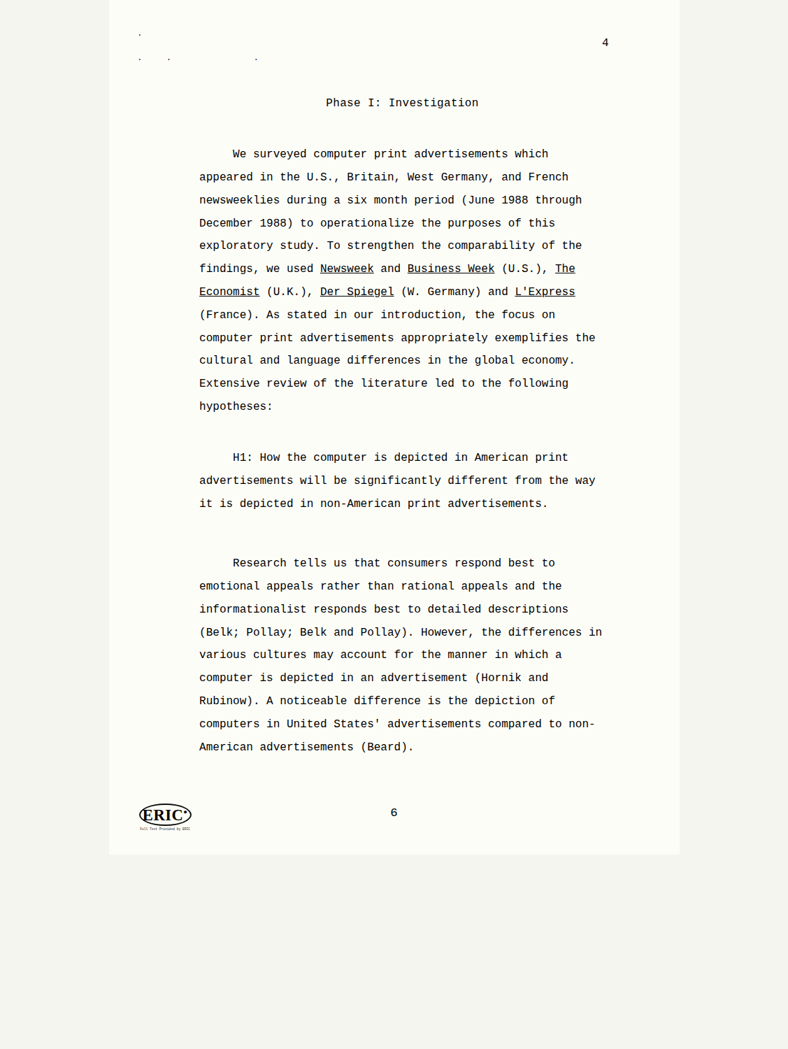.
.. .
4
Phase I: Investigation
We surveyed computer print advertisements which appeared in the U.S., Britain, West Germany, and French newsweeklies during a six month period (June 1988 through December 1988) to operationalize the purposes of this exploratory study. To strengthen the comparability of the findings, we used Newsweek and Business Week (U.S.), The Economist (U.K.), Der Spiegel (W. Germany) and L'Express (France). As stated in our introduction, the focus on computer print advertisements appropriately exemplifies the cultural and language differences in the global economy. Extensive review of the literature led to the following hypotheses:
H1: How the computer is depicted in American print advertisements will be significantly different from the way it is depicted in non-American print advertisements.
Research tells us that consumers respond best to emotional appeals rather than rational appeals and the informationalist responds best to detailed descriptions (Belk; Pollay; Belk and Pollay). However, the differences in various cultures may account for the manner in which a computer is depicted in an advertisement (Hornik and Rubinow). A noticeable difference is the depiction of computers in United States' advertisements compared to non-American advertisements (Beard).
ERIC●
Full Text Provided by ERIC
6